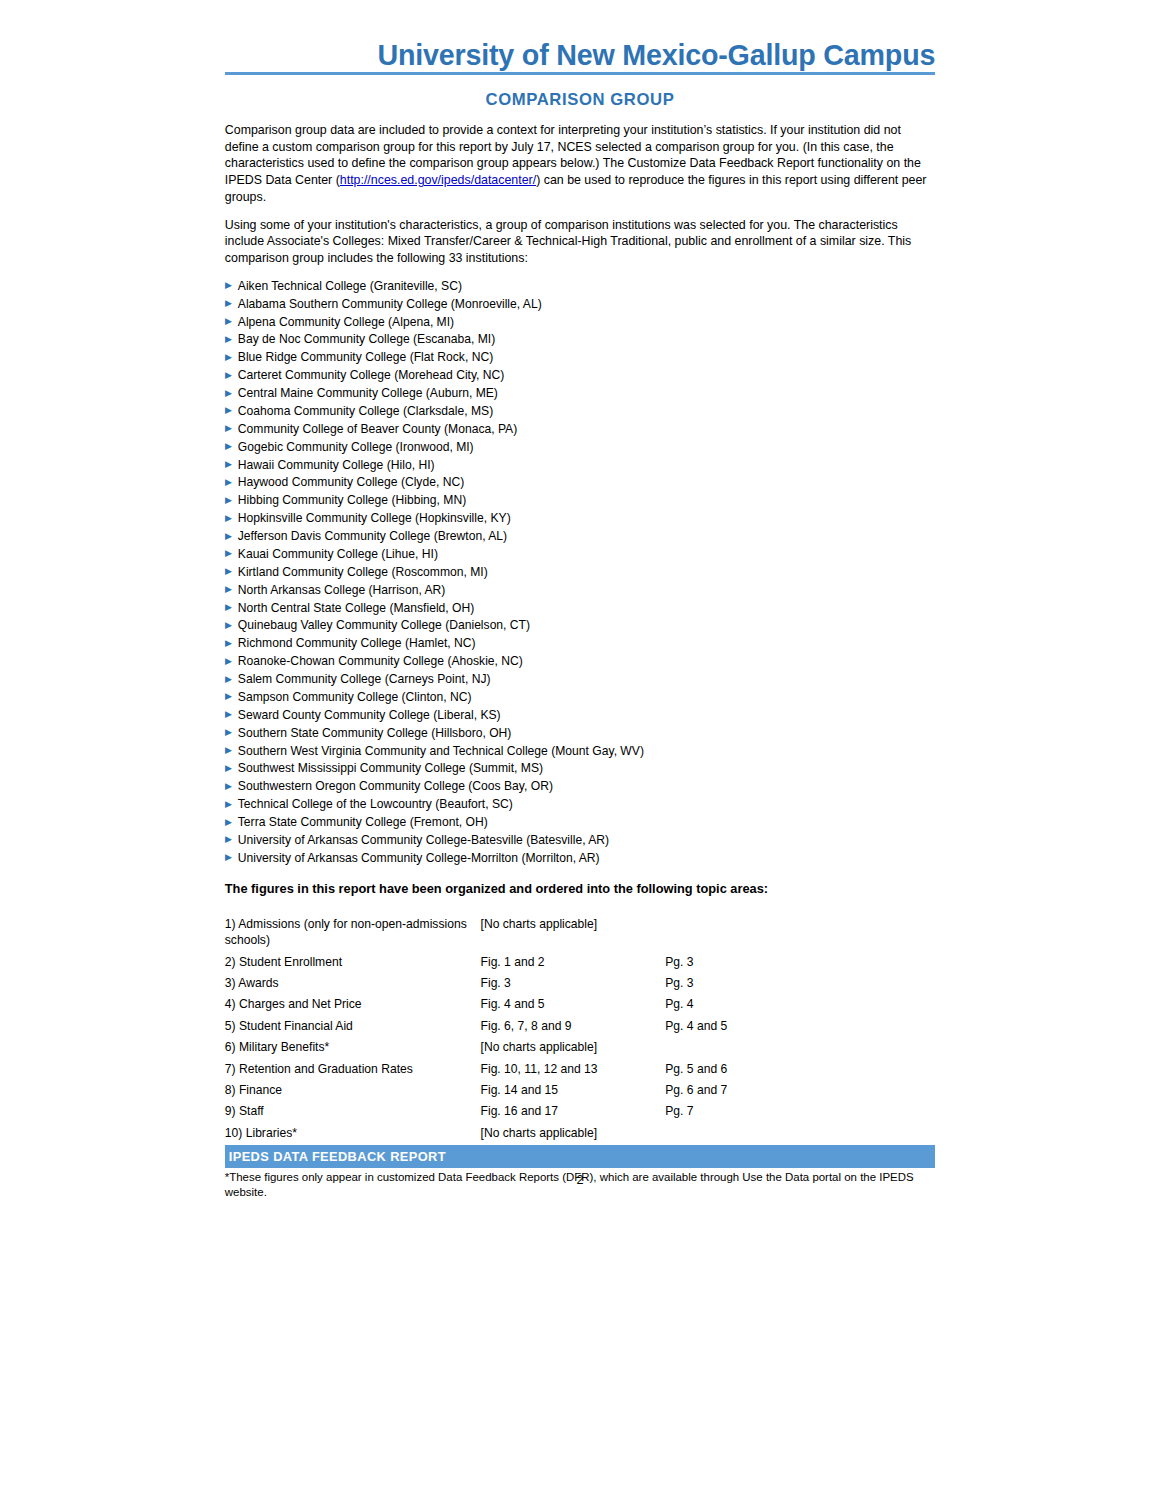University of New Mexico-Gallup Campus
COMPARISON GROUP
Comparison group data are included to provide a context for interpreting your institution’s statistics. If your institution did not define a custom comparison group for this report by July 17, NCES selected a comparison group for you. (In this case, the characteristics used to define the comparison group appears below.) The Customize Data Feedback Report functionality on the IPEDS Data Center (http://nces.ed.gov/ipeds/datacenter/) can be used to reproduce the figures in this report using different peer groups.
Using some of your institution's characteristics, a group of comparison institutions was selected for you. The characteristics include Associate's Colleges: Mixed Transfer/Career & Technical-High Traditional, public and enrollment of a similar size. This comparison group includes the following 33 institutions:
Aiken Technical College (Graniteville, SC)
Alabama Southern Community College (Monroeville, AL)
Alpena Community College (Alpena, MI)
Bay de Noc Community College (Escanaba, MI)
Blue Ridge Community College (Flat Rock, NC)
Carteret Community College (Morehead City, NC)
Central Maine Community College (Auburn, ME)
Coahoma Community College (Clarksdale, MS)
Community College of Beaver County (Monaca, PA)
Gogebic Community College (Ironwood, MI)
Hawaii Community College (Hilo, HI)
Haywood Community College (Clyde, NC)
Hibbing Community College (Hibbing, MN)
Hopkinsville Community College (Hopkinsville, KY)
Jefferson Davis Community College (Brewton, AL)
Kauai Community College (Lihue, HI)
Kirtland Community College (Roscommon, MI)
North Arkansas College (Harrison, AR)
North Central State College (Mansfield, OH)
Quinebaug Valley Community College (Danielson, CT)
Richmond Community College (Hamlet, NC)
Roanoke-Chowan Community College (Ahoskie, NC)
Salem Community College (Carneys Point, NJ)
Sampson Community College (Clinton, NC)
Seward County Community College (Liberal, KS)
Southern State Community College (Hillsboro, OH)
Southern West Virginia Community and Technical College (Mount Gay, WV)
Southwest Mississippi Community College (Summit, MS)
Southwestern Oregon Community College (Coos Bay, OR)
Technical College of the Lowcountry (Beaufort, SC)
Terra State Community College (Fremont, OH)
University of Arkansas Community College-Batesville (Batesville, AR)
University of Arkansas Community College-Morrilton (Morrilton, AR)
The figures in this report have been organized and ordered into the following topic areas:
| 1) Admissions (only for non-open-admissions schools) | [No charts applicable] | |
| 2) Student Enrollment | Fig. 1 and 2 | Pg. 3 |
| 3) Awards | Fig. 3 | Pg. 3 |
| 4) Charges and Net Price | Fig. 4 and 5 | Pg. 4 |
| 5) Student Financial Aid | Fig. 6, 7, 8 and 9 | Pg. 4 and 5 |
| 6) Military Benefits* | [No charts applicable] | |
| 7) Retention and Graduation Rates | Fig. 10, 11, 12 and 13 | Pg. 5 and 6 |
| 8) Finance | Fig. 14 and 15 | Pg. 6 and 7 |
| 9) Staff | Fig. 16 and 17 | Pg. 7 |
| 10) Libraries* | [No charts applicable] | |
*These figures only appear in customized Data Feedback Reports (DFR), which are available through Use the Data portal on the IPEDS website.
IPEDS DATA FEEDBACK REPORT
2